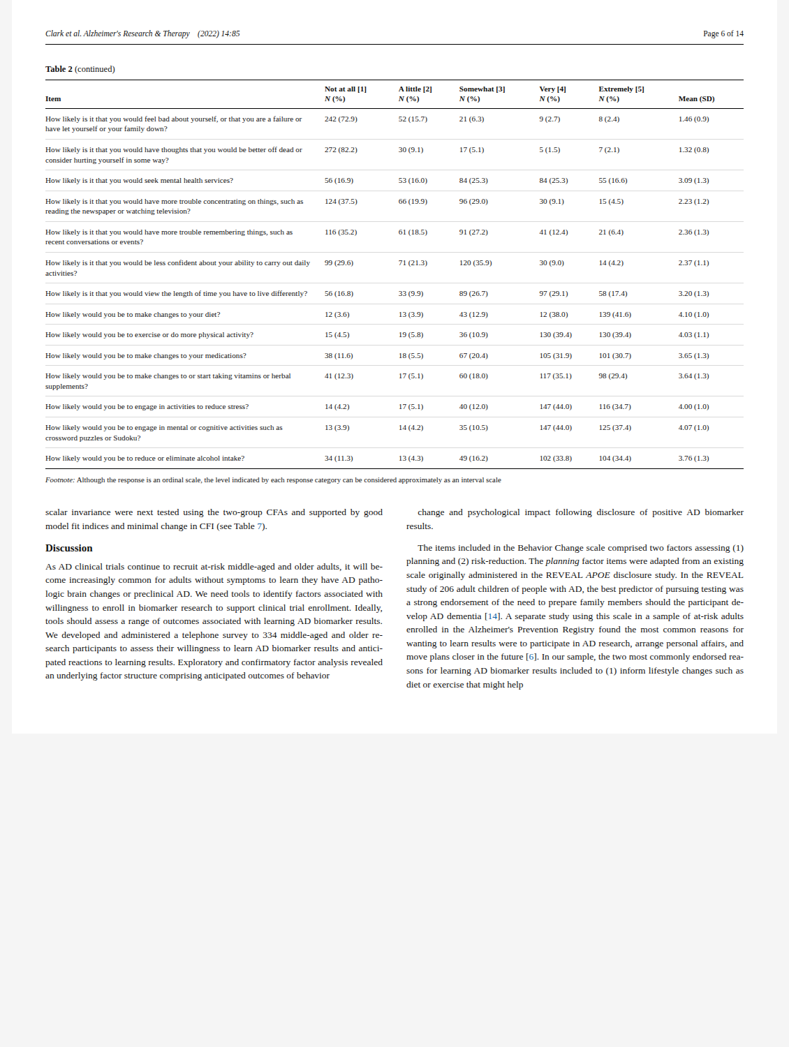Clark et al. Alzheimer's Research & Therapy (2022) 14:85
Page 6 of 14
Table 2 (continued)
| Item | Not at all [1] N (%) | A little [2] N (%) | Somewhat [3] N (%) | Very [4] N (%) | Extremely [5] N (%) | Mean (SD) |
| --- | --- | --- | --- | --- | --- | --- |
| How likely is it that you would feel bad about yourself, or that you are a failure or have let yourself or your family down? | 242 (72.9) | 52 (15.7) | 21 (6.3) | 9 (2.7) | 8 (2.4) | 1.46 (0.9) |
| How likely is it that you would have thoughts that you would be better off dead or consider hurting yourself in some way? | 272 (82.2) | 30 (9.1) | 17 (5.1) | 5 (1.5) | 7 (2.1) | 1.32 (0.8) |
| How likely is it that you would seek mental health services? | 56 (16.9) | 53 (16.0) | 84 (25.3) | 84 (25.3) | 55 (16.6) | 3.09 (1.3) |
| How likely is it that you would have more trouble concentrating on things, such as reading the newspaper or watching television? | 124 (37.5) | 66 (19.9) | 96 (29.0) | 30 (9.1) | 15 (4.5) | 2.23 (1.2) |
| How likely is it that you would have more trouble remembering things, such as recent conversations or events? | 116 (35.2) | 61 (18.5) | 91 (27.2) | 41 (12.4) | 21 (6.4) | 2.36 (1.3) |
| How likely is it that you would be less confident about your ability to carry out daily activities? | 99 (29.6) | 71 (21.3) | 120 (35.9) | 30 (9.0) | 14 (4.2) | 2.37 (1.1) |
| How likely is it that you would view the length of time you have to live differently? | 56 (16.8) | 33 (9.9) | 89 (26.7) | 97 (29.1) | 58 (17.4) | 3.20 (1.3) |
| How likely would you be to make changes to your diet? | 12 (3.6) | 13 (3.9) | 43 (12.9) | 12 (38.0) | 139 (41.6) | 4.10 (1.0) |
| How likely would you be to exercise or do more physical activity? | 15 (4.5) | 19 (5.8) | 36 (10.9) | 130 (39.4) | 130 (39.4) | 4.03 (1.1) |
| How likely would you be to make changes to your medications? | 38 (11.6) | 18 (5.5) | 67 (20.4) | 105 (31.9) | 101 (30.7) | 3.65 (1.3) |
| How likely would you be to make changes to or start taking vitamins or herbal supplements? | 41 (12.3) | 17 (5.1) | 60 (18.0) | 117 (35.1) | 98 (29.4) | 3.64 (1.3) |
| How likely would you be to engage in activities to reduce stress? | 14 (4.2) | 17 (5.1) | 40 (12.0) | 147 (44.0) | 116 (34.7) | 4.00 (1.0) |
| How likely would you be to engage in mental or cognitive activities such as crossword puzzles or Sudoku? | 13 (3.9) | 14 (4.2) | 35 (10.5) | 147 (44.0) | 125 (37.4) | 4.07 (1.0) |
| How likely would you be to reduce or eliminate alcohol intake? | 34 (11.3) | 13 (4.3) | 49 (16.2) | 102 (33.8) | 104 (34.4) | 3.76 (1.3) |
Footnote: Although the response is an ordinal scale, the level indicated by each response category can be considered approximately as an interval scale
scalar invariance were next tested using the two-group CFAs and supported by good model fit indices and minimal change in CFI (see Table 7).
Discussion
As AD clinical trials continue to recruit at-risk middle-aged and older adults, it will become increasingly common for adults without symptoms to learn they have AD pathologic brain changes or preclinical AD. We need tools to identify factors associated with willingness to enroll in biomarker research to support clinical trial enrollment. Ideally, tools should assess a range of outcomes associated with learning AD biomarker results. We developed and administered a telephone survey to 334 middle-aged and older research participants to assess their willingness to learn AD biomarker results and anticipated reactions to learning results. Exploratory and confirmatory factor analysis revealed an underlying factor structure comprising anticipated outcomes of behavior
change and psychological impact following disclosure of positive AD biomarker results.
The items included in the Behavior Change scale comprised two factors assessing (1) planning and (2) risk-reduction. The planning factor items were adapted from an existing scale originally administered in the REVEAL APOE disclosure study. In the REVEAL study of 206 adult children of people with AD, the best predictor of pursuing testing was a strong endorsement of the need to prepare family members should the participant develop AD dementia [14]. A separate study using this scale in a sample of at-risk adults enrolled in the Alzheimer's Prevention Registry found the most common reasons for wanting to learn results were to participate in AD research, arrange personal affairs, and move plans closer in the future [6]. In our sample, the two most commonly endorsed reasons for learning AD biomarker results included to (1) inform lifestyle changes such as diet or exercise that might help